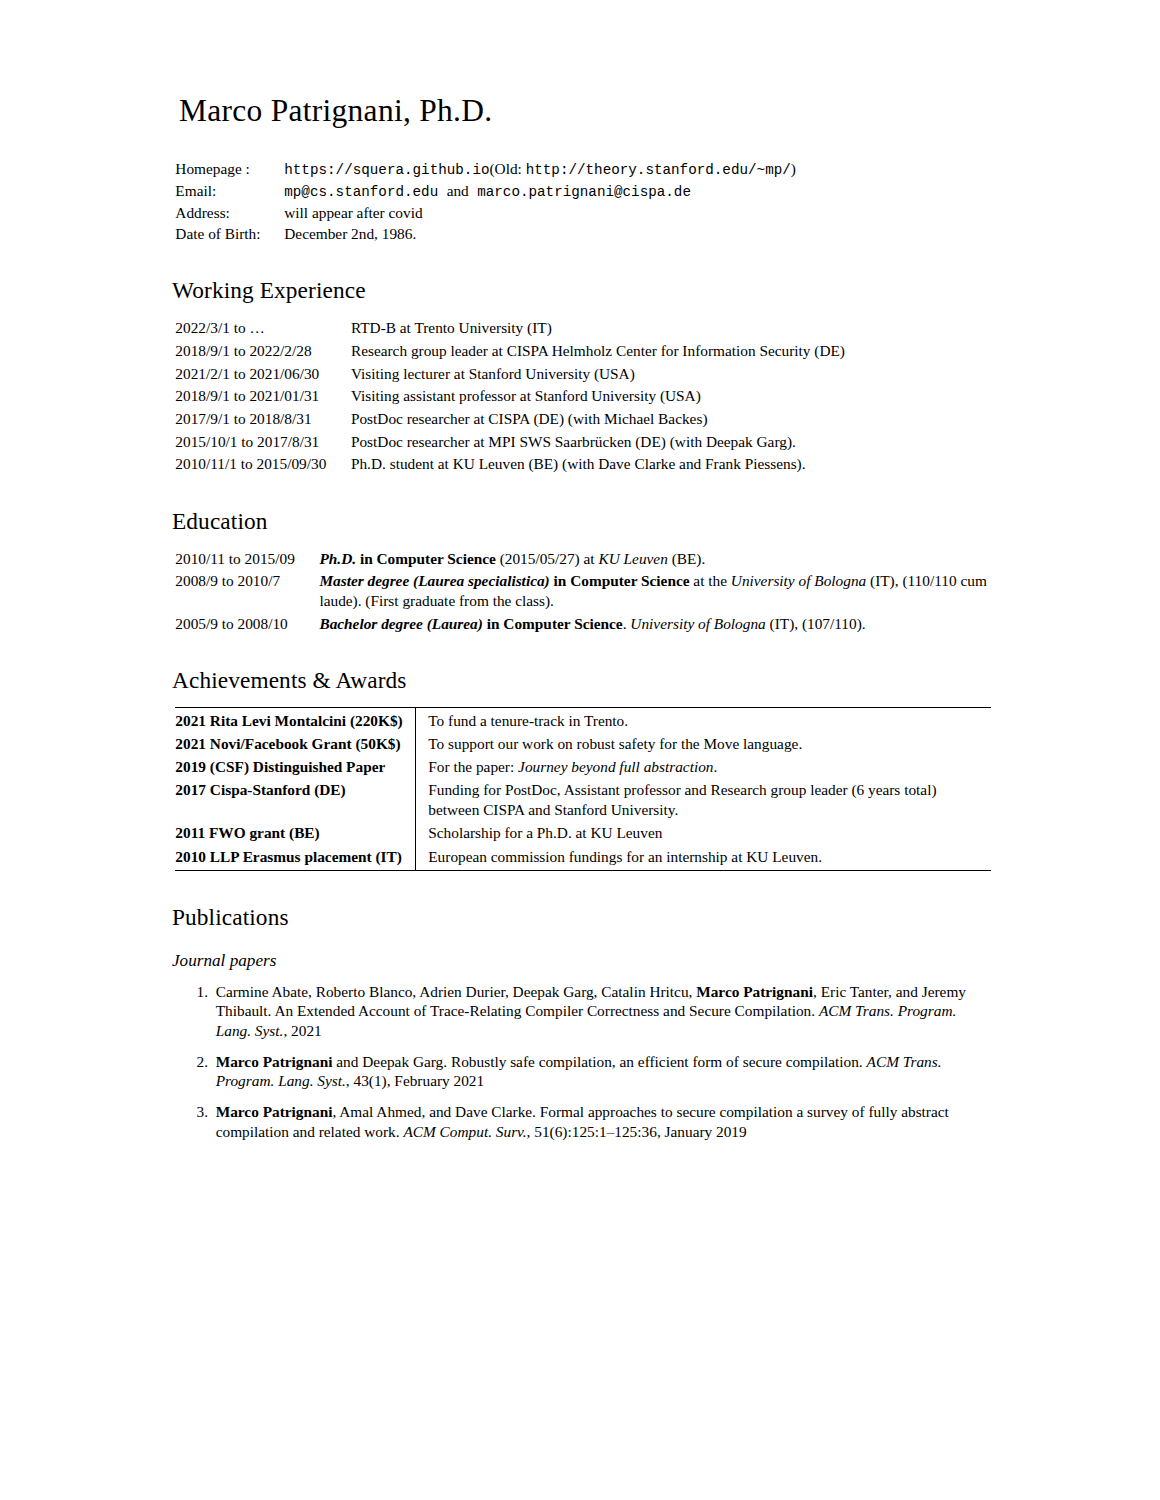Marco Patrignani, Ph.D.
| Homepage : | https://squera.github.io | (Old: http://theory.stanford.edu/~mp/ ) |
| Email: | mp@cs.stanford.edu and marco.patrignani@cispa.de |
| Address: | will appear after covid |
| Date of Birth: | December 2nd, 1986. |
Working Experience
| 2022/3/1 to … | RTD-B at Trento University (IT) |
| 2018/9/1 to 2022/2/28 | Research group leader at CISPA Helmholz Center for Information Security (DE) |
| 2021/2/1 to 2021/06/30 | Visiting lecturer at Stanford University (USA) |
| 2018/9/1 to 2021/01/31 | Visiting assistant professor at Stanford University (USA) |
| 2017/9/1 to 2018/8/31 | PostDoc researcher at CISPA (DE) (with Michael Backes) |
| 2015/10/1 to 2017/8/31 | PostDoc researcher at MPI SWS Saarbrücken (DE) (with Deepak Garg). |
| 2010/11/1 to 2015/09/30 | Ph.D. student at KU Leuven (BE) (with Dave Clarke and Frank Piessens). |
Education
| 2010/11 to 2015/09 | Ph.D. in Computer Science (2015/05/27) at KU Leuven (BE). |
| 2008/9 to 2010/7 | Master degree (Laurea specialistica) in Computer Science at the University of Bologna (IT), (110/110 cum laude). (First graduate from the class). |
| 2005/9 to 2008/10 | Bachelor degree (Laurea) in Computer Science . University of Bologna (IT), (107/110). |
Achievements & Awards
| 2021 Rita Levi Montalcini (220K$) | To fund a tenure-track in Trento. |
| 2021 Novi/Facebook Grant (50K$) | To support our work on robust safety for the Move language. |
| 2019 (CSF) Distinguished Paper | For the paper: Journey beyond full abstraction . |
| 2017 Cispa-Stanford (DE) | Funding for PostDoc, Assistant professor and Research group leader (6 years total) between CISPA and Stanford University. |
| 2011 FWO grant (BE) | Scholarship for a Ph.D. at KU Leuven |
| 2010 LLP Erasmus placement (IT) | European commission fundings for an internship at KU Leuven. |
Publications
Journal papers
Carmine Abate, Roberto Blanco, Adrien Durier, Deepak Garg, Catalin Hritcu, Marco Patrignani, Eric Tanter, and Jeremy Thibault. An Extended Account of Trace-Relating Compiler Correctness and Secure Compilation. ACM Trans. Program. Lang. Syst., 2021
Marco Patrignani and Deepak Garg. Robustly safe compilation, an efficient form of secure compilation. ACM Trans. Program. Lang. Syst., 43(1), February 2021
Marco Patrignani, Amal Ahmed, and Dave Clarke. Formal approaches to secure compilation a survey of fully abstract compilation and related work. ACM Comput. Surv., 51(6):125:1–125:36, January 2019